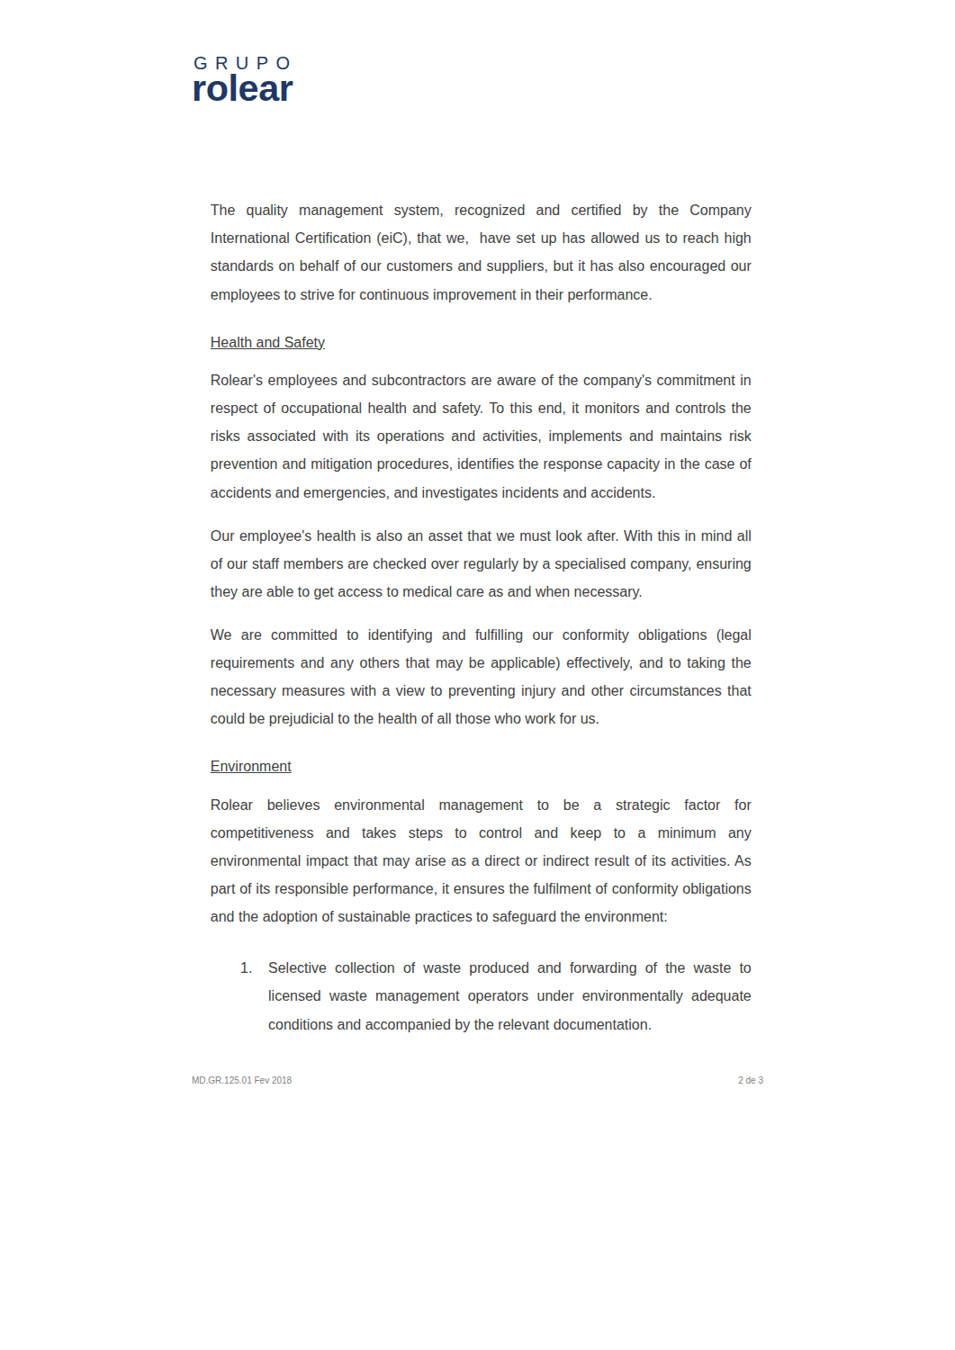GRUPO
rolear
The quality management system, recognized and certified by the Company International Certification (eiC), that we, have set up has allowed us to reach high standards on behalf of our customers and suppliers, but it has also encouraged our employees to strive for continuous improvement in their performance.
Health and Safety
Rolear's employees and subcontractors are aware of the company's commitment in respect of occupational health and safety. To this end, it monitors and controls the risks associated with its operations and activities, implements and maintains risk prevention and mitigation procedures, identifies the response capacity in the case of accidents and emergencies, and investigates incidents and accidents.
Our employee's health is also an asset that we must look after. With this in mind all of our staff members are checked over regularly by a specialised company, ensuring they are able to get access to medical care as and when necessary.
We are committed to identifying and fulfilling our conformity obligations (legal requirements and any others that may be applicable) effectively, and to taking the necessary measures with a view to preventing injury and other circumstances that could be prejudicial to the health of all those who work for us.
Environment
Rolear believes environmental management to be a strategic factor for competitiveness and takes steps to control and keep to a minimum any environmental impact that may arise as a direct or indirect result of its activities. As part of its responsible performance, it ensures the fulfilment of conformity obligations and the adoption of sustainable practices to safeguard the environment:
Selective collection of waste produced and forwarding of the waste to licensed waste management operators under environmentally adequate conditions and accompanied by the relevant documentation.
MD.GR.125.01 Fev 2018 2 de 3